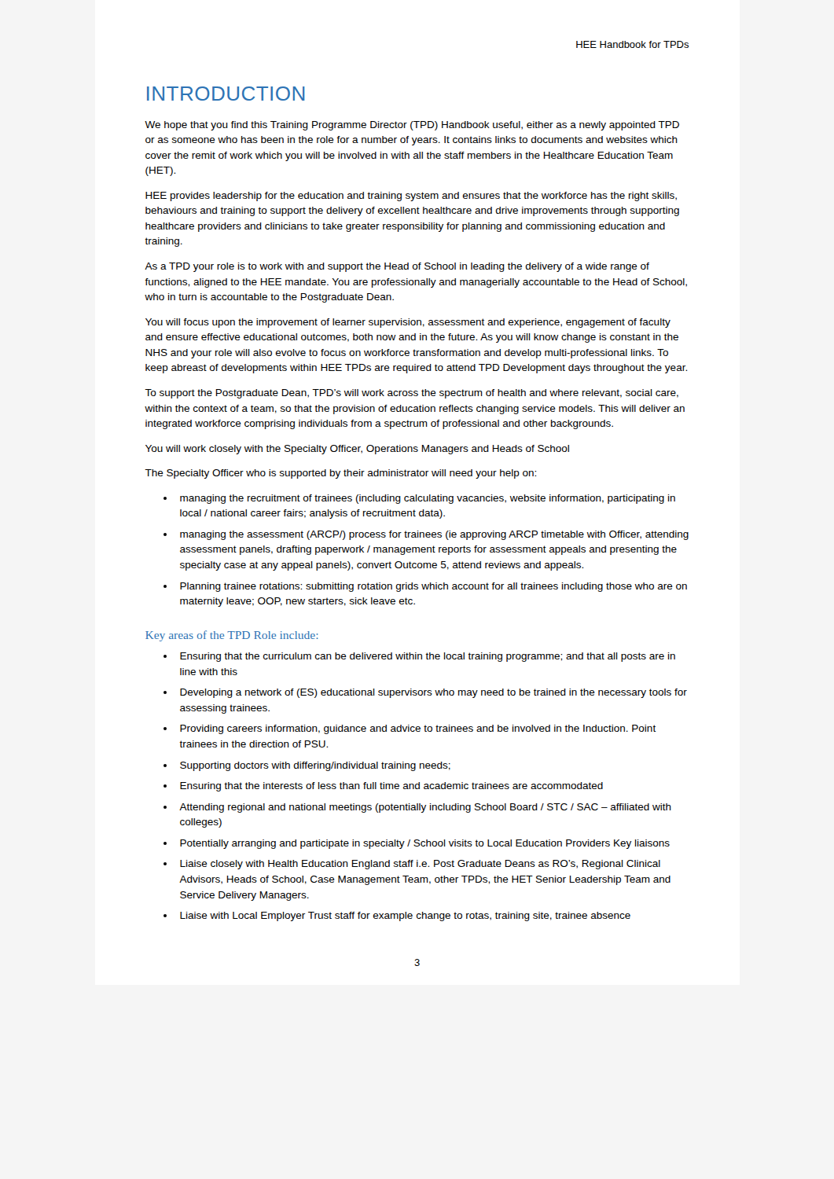HEE Handbook for TPDs
INTRODUCTION
We hope that you find this Training Programme Director (TPD) Handbook useful, either as a newly appointed TPD or as someone who has been in the role for a number of years. It contains links to documents and websites which cover the remit of work which you will be involved in with all the staff members in the Healthcare Education Team (HET).
HEE provides leadership for the education and training system and ensures that the workforce has the right skills, behaviours and training to support the delivery of excellent healthcare and drive improvements through supporting healthcare providers and clinicians to take greater responsibility for planning and commissioning education and training.
As a TPD your role is to work with and support the Head of School in leading the delivery of a wide range of functions, aligned to the HEE mandate. You are professionally and managerially accountable to the Head of School, who in turn is accountable to the Postgraduate Dean.
You will focus upon the improvement of learner supervision, assessment and experience, engagement of faculty and ensure effective educational outcomes, both now and in the future. As you will know change is constant in the NHS and your role will also evolve to focus on workforce transformation and develop multi-professional links. To keep abreast of developments within HEE TPDs are required to attend TPD Development days throughout the year.
To support the Postgraduate Dean, TPD’s will work across the spectrum of health and where relevant, social care, within the context of a team, so that the provision of education reflects changing service models. This will deliver an integrated workforce comprising individuals from a spectrum of professional and other backgrounds.
You will work closely with the Specialty Officer, Operations Managers and Heads of School
The Specialty Officer who is supported by their administrator will need your help on:
managing the recruitment of trainees (including calculating vacancies, website information, participating in local / national career fairs; analysis of recruitment data).
managing the assessment (ARCP/) process for trainees (ie approving ARCP timetable with Officer, attending assessment panels, drafting paperwork / management reports for assessment appeals and presenting the specialty case at any appeal panels), convert Outcome 5, attend reviews and appeals.
Planning trainee rotations: submitting rotation grids which account for all trainees including those who are on maternity leave; OOP, new starters, sick leave etc.
Key areas of the TPD Role include:
Ensuring that the curriculum can be delivered within the local training programme; and that all posts are in line with this
Developing a network of (ES) educational supervisors who may need to be trained in the necessary tools for assessing trainees.
Providing careers information, guidance and advice to trainees and be involved in the Induction. Point trainees in the direction of PSU.
Supporting doctors with differing/individual training needs;
Ensuring that the interests of less than full time and academic trainees are accommodated
Attending regional and national meetings (potentially including School Board / STC / SAC – affiliated with colleges)
Potentially arranging and participate in specialty / School visits to Local Education Providers Key liaisons
Liaise closely with Health Education England staff i.e. Post Graduate Deans as RO’s, Regional Clinical Advisors, Heads of School, Case Management Team, other TPDs, the HET Senior Leadership Team and Service Delivery Managers.
Liaise with Local Employer Trust staff for example change to rotas, training site, trainee absence
3